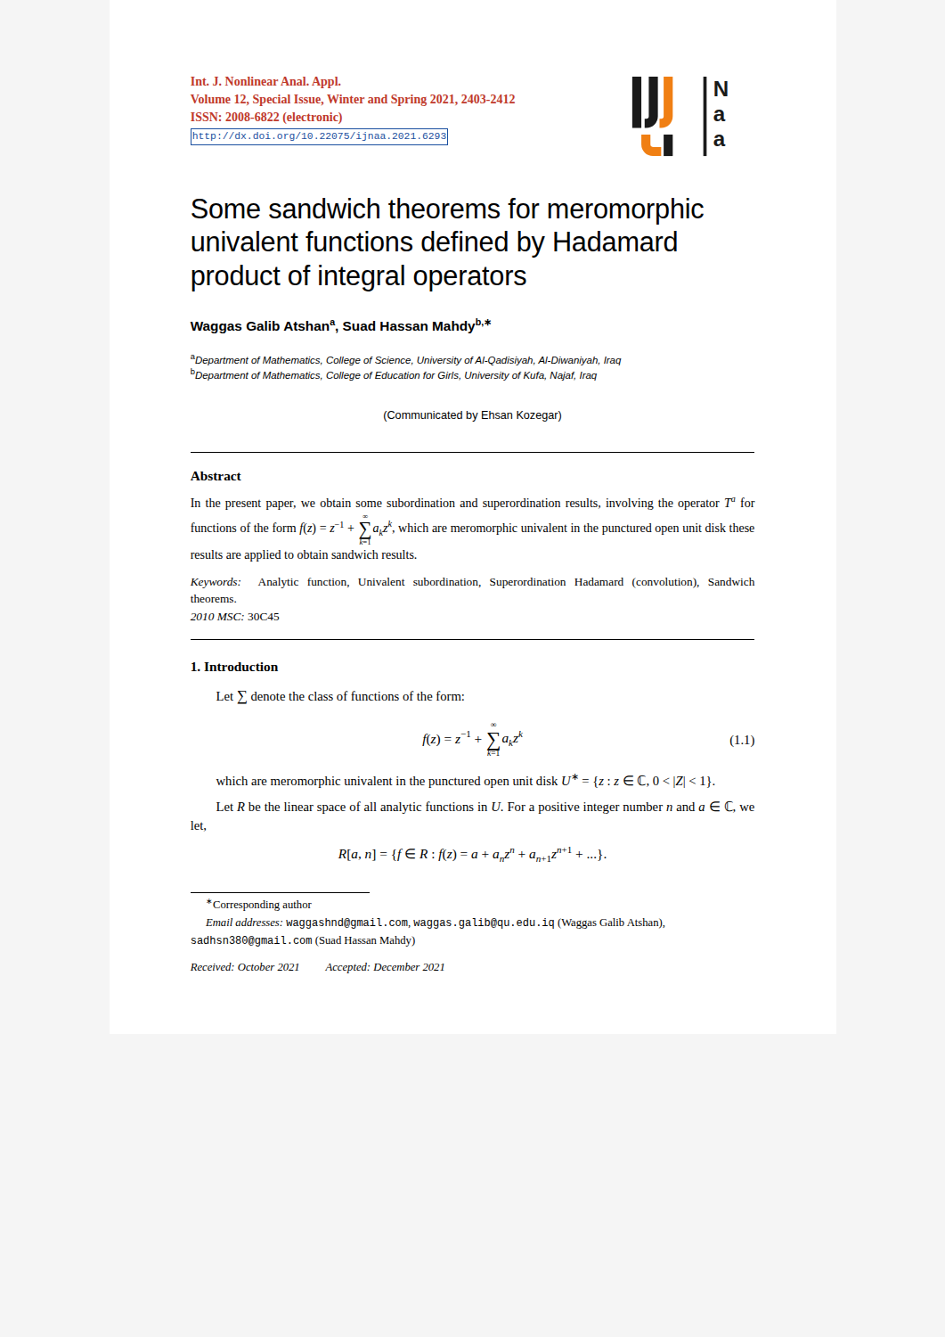Int. J. Nonlinear Anal. Appl.
Volume 12, Special Issue, Winter and Spring 2021, 2403-2412
ISSN: 2008-6822 (electronic)
http://dx.doi.org/10.22075/ijnaa.2021.6293
N a a
Some sandwich theorems for meromorphic univalent functions defined by Hadamard product of integral operators
Waggas Galib Atshana, Suad Hassan Mahdyb,∗
aDepartment of Mathematics, College of Science, University of Al-Qadisiyah, Al-Diwaniyah, Iraq
bDepartment of Mathematics, College of Education for Girls, University of Kufa, Najaf, Iraq
(Communicated by Ehsan Kozegar)
Abstract
In the present paper, we obtain some subordination and superordination results, involving the operator Ta for functions of the form f(z) = z−1 + ∞∑k=1 akzk, which are meromorphic univalent in the punctured open unit disk these results are applied to obtain sandwich results.
Keywords: Analytic function, Univalent subordination, Superordination Hadamard (convolution), Sandwich theorems.
2010 MSC: 30C45
1. Introduction
Let ∑ denote the class of functions of the form:
f(z) = z−1 + ∞∑k=1 akzk (1.1)
which are meromorphic univalent in the punctured open unit disk U∗ = {z : z ∈ ℂ, 0 < |Z| < 1}.
Let R be the linear space of all analytic functions in U. For a positive integer number n and a ∈ ℂ, we let,
R[a, n] = {f ∈ R : f(z) = a + anzn + an+1zn+1 + ...}.
∗Corresponding author
Email addresses: waggashnd@gmail.com, waggas.galib@qu.edu.iq (Waggas Galib Atshan),
sadhsn380@gmail.com (Suad Hassan Mahdy)
Received: October 2021 Accepted: December 2021